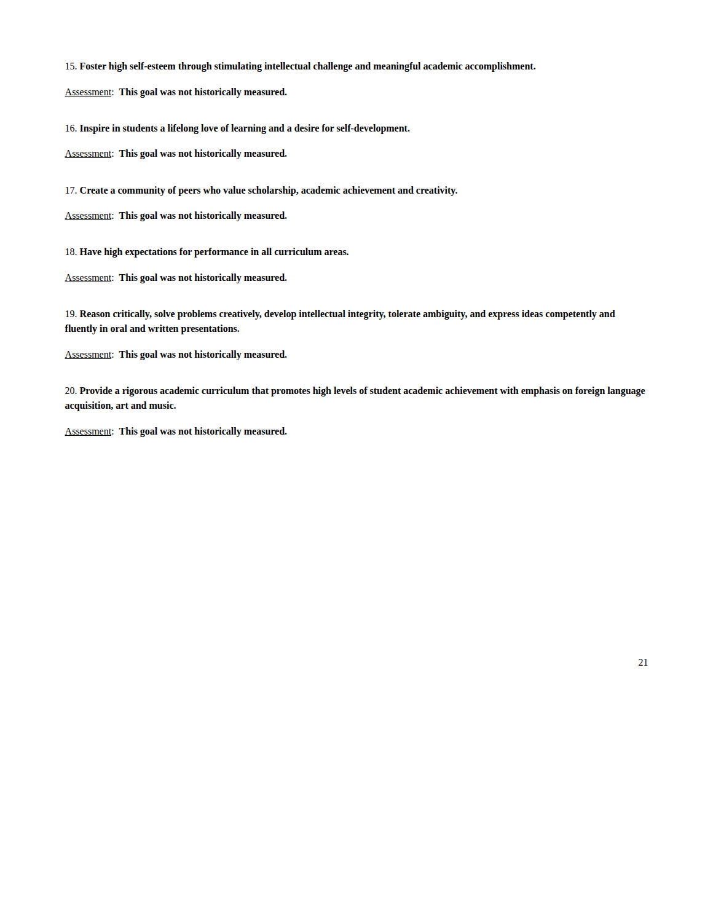15. Foster high self-esteem through stimulating intellectual challenge and meaningful academic accomplishment.
Assessment: This goal was not historically measured.
16. Inspire in students a lifelong love of learning and a desire for self-development.
Assessment: This goal was not historically measured.
17. Create a community of peers who value scholarship, academic achievement and creativity.
Assessment: This goal was not historically measured.
18. Have high expectations for performance in all curriculum areas.
Assessment: This goal was not historically measured.
19. Reason critically, solve problems creatively, develop intellectual integrity, tolerate ambiguity, and express ideas competently and fluently in oral and written presentations.
Assessment: This goal was not historically measured.
20. Provide a rigorous academic curriculum that promotes high levels of student academic achievement with emphasis on foreign language acquisition, art and music.
Assessment: This goal was not historically measured.
21